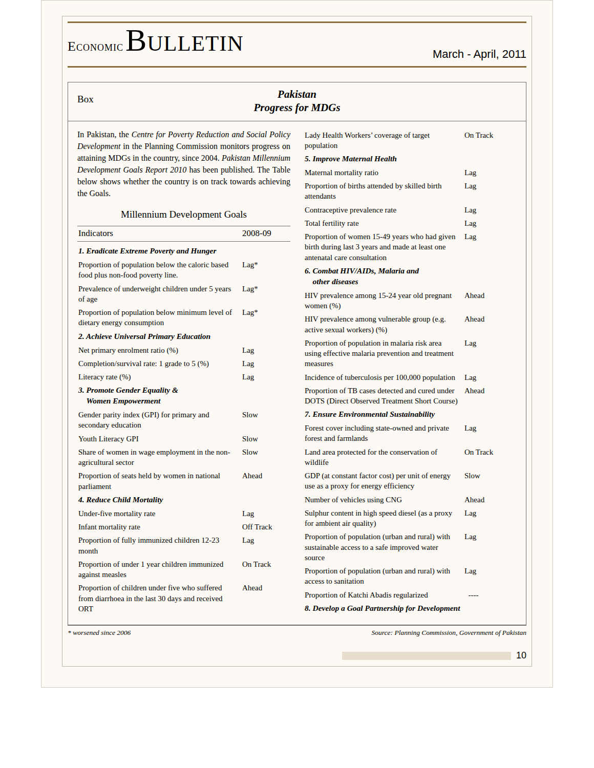Economic Bulletin
March - April, 2011
Box
Pakistan
Progress for MDGs
In Pakistan, the Centre for Poverty Reduction and Social Policy Development in the Planning Commission monitors progress on attaining MDGs in the country, since 2004. Pakistan Millennium Development Goals Report 2010 has been published. The Table below shows whether the country is on track towards achieving the Goals.
Millennium Development Goals
| Indicators | 2008-09 |
| 1. Eradicate Extreme Poverty and Hunger |
| Proportion of population below the caloric based food plus non-food poverty line. | Lag* |
| Prevalence of underweight children under 5 years of age | Lag* |
| Proportion of population below minimum level of dietary energy consumption | Lag* |
| 2. Achieve Universal Primary Education |
| Net primary enrolment ratio (%) | Lag |
| Completion/survival rate: 1 grade to 5 (%) | Lag |
| Literacy rate (%) | Lag |
| 3. Promote Gender Equality & Women Empowerment |
| Gender parity index (GPI) for primary and secondary education | Slow |
| Youth Literacy GPI | Slow |
| Share of women in wage employment in the non-agricultural sector | Slow |
| Proportion of seats held by women in national parliament | Ahead |
| 4. Reduce Child Mortality |
| Under-five mortality rate | Lag |
| Infant mortality rate | Off Track |
| Proportion of fully immunized children 12-23 month | Lag |
| Proportion of under 1 year children immunized against measles | On Track |
| Proportion of children under five who suffered from diarrhoea in the last 30 days and received ORT | Ahead |
| Lady Health Workers’ coverage of target population | On Track |
| 5. Improve Maternal Health |
| Maternal mortality ratio | Lag |
| Proportion of births attended by skilled birth attendants | Lag |
| Contraceptive prevalence rate | Lag |
| Total fertility rate | Lag |
| Proportion of women 15-49 years who had given birth during last 3 years and made at least one antenatal care consultation | Lag |
| 6. Combat HIV/AIDs, Malaria and other diseases |
| HIV prevalence among 15-24 year old pregnant women (%) | Ahead |
| HIV prevalence among vulnerable group (e.g. active sexual workers) (%) | Ahead |
| Proportion of population in malaria risk area using effective malaria prevention and treatment measures | Lag |
| Incidence of tuberculosis per 100,000 population | Lag |
| Proportion of TB cases detected and cured under DOTS (Direct Observed Treatment Short Course) | Ahead |
| 7. Ensure Environmental Sustainability |
| Forest cover including state-owned and private forest and farmlands | Lag |
| Land area protected for the conservation of wildlife | On Track |
| GDP (at constant factor cost) per unit of energy use as a proxy for energy efficiency | Slow |
| Number of vehicles using CNG | Ahead |
| Sulphur content in high speed diesel (as a proxy for ambient air quality) | Lag |
| Proportion of population (urban and rural) with sustainable access to a safe improved water source | Lag |
| Proportion of population (urban and rural) with access to sanitation | Lag |
| Proportion of Katchi Abadis regularized | ---- |
| 8. Develop a Goal Partnership for Development |
* worsened since 2006 Source: Planning Commission, Government of Pakistan
10